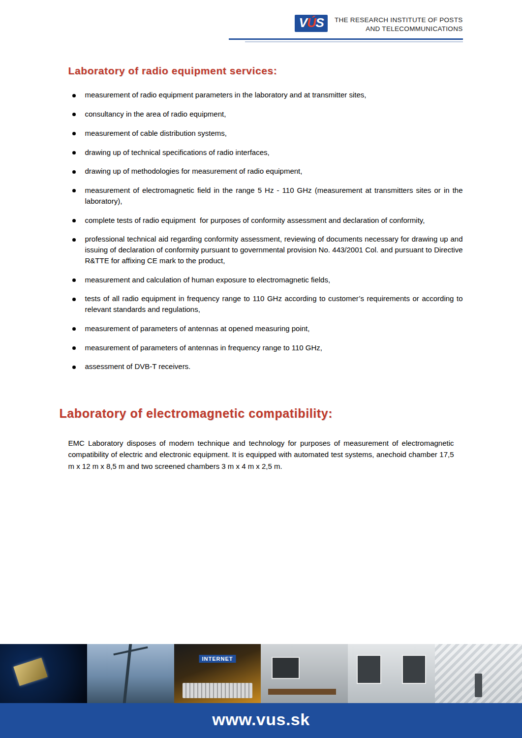VÚS
The Research Institute of Posts
and Telecommunications
Laboratory of radio equipment services:
measurement of radio equipment parameters in the laboratory and at transmitter sites,
consultancy in the area of radio equipment,
measurement of cable distribution systems,
drawing up of technical specifications of radio interfaces,
drawing up of methodologies for measurement of radio equipment,
measurement of electromagnetic field in the range 5 Hz - 110 GHz (measurement at transmitters sites or in the laboratory),
complete tests of radio equipment for purposes of conformity assessment and declaration of conformity,
professional technical aid regarding conformity assessment, reviewing of documents necessary for drawing up and issuing of declaration of conformity pursuant to governmental provision No. 443/2001 Col. and pursuant to Directive R&TTE for affixing CE mark to the product,
measurement and calculation of human exposure to electromagnetic fields,
tests of all radio equipment in frequency range to 110 GHz according to customer’s requirements or according to relevant standards and regulations,
measurement of parameters of antennas at opened measuring point,
measurement of parameters of antennas in frequency range to 110 GHz,
assessment of DVB-T receivers.
Laboratory of electromagnetic compatibility:
EMC Laboratory disposes of modern technique and technology for purposes of measurement of electromagnetic compatibility of electric and electronic equipment. It is equipped with automated test systems, anechoid chamber 17,5 m x 12 m x 8,5 m and two screened chambers 3 m x 4 m x 2,5 m.
www.vus.sk